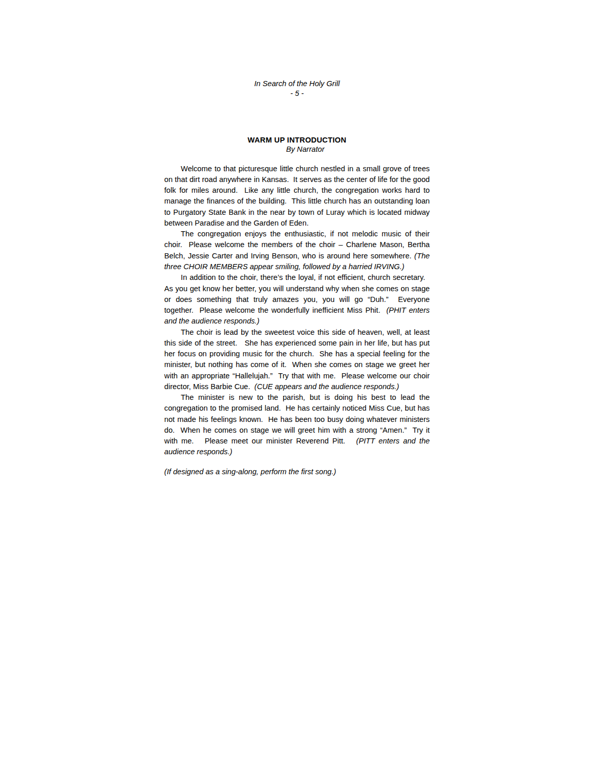In Search of the Holy Grill
- 5 -
WARM UP INTRODUCTION
By Narrator
Welcome to that picturesque little church nestled in a small grove of trees on that dirt road anywhere in Kansas. It serves as the center of life for the good folk for miles around. Like any little church, the congregation works hard to manage the finances of the building. This little church has an outstanding loan to Purgatory State Bank in the near by town of Luray which is located midway between Paradise and the Garden of Eden.
The congregation enjoys the enthusiastic, if not melodic music of their choir. Please welcome the members of the choir – Charlene Mason, Bertha Belch, Jessie Carter and Irving Benson, who is around here somewhere. (The three CHOIR MEMBERS appear smiling, followed by a harried IRVING.)
In addition to the choir, there’s the loyal, if not efficient, church secretary. As you get know her better, you will understand why when she comes on stage or does something that truly amazes you, you will go “Duh.” Everyone together. Please welcome the wonderfully inefficient Miss Phit. (PHIT enters and the audience responds.)
The choir is lead by the sweetest voice this side of heaven, well, at least this side of the street. She has experienced some pain in her life, but has put her focus on providing music for the church. She has a special feeling for the minister, but nothing has come of it. When she comes on stage we greet her with an appropriate “Hallelujah.” Try that with me. Please welcome our choir director, Miss Barbie Cue. (CUE appears and the audience responds.)
The minister is new to the parish, but is doing his best to lead the congregation to the promised land. He has certainly noticed Miss Cue, but has not made his feelings known. He has been too busy doing whatever ministers do. When he comes on stage we will greet him with a strong “Amen.” Try it with me. Please meet our minister Reverend Pitt. (PITT enters and the audience responds.)
(If designed as a sing-along, perform the first song.)